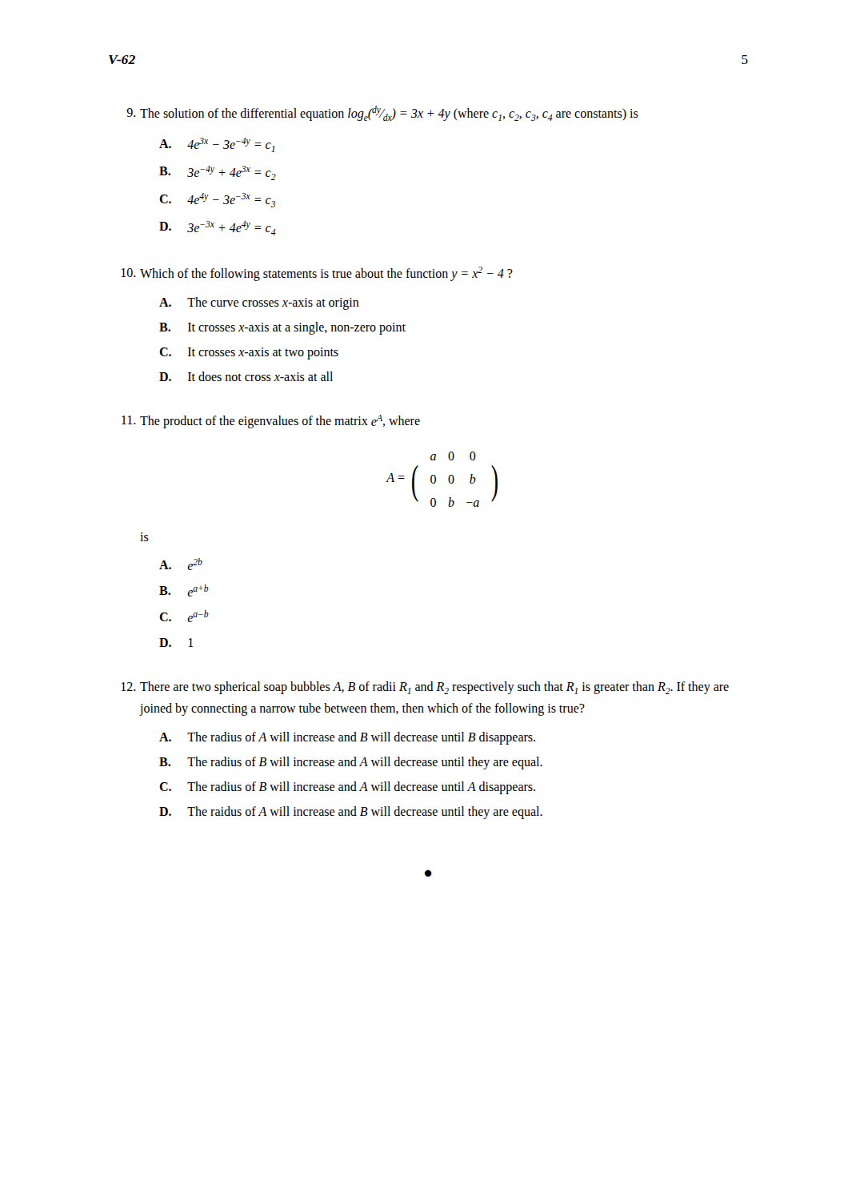V-62 5
The solution of the differential equation loge(dy⁄dx) = 3x + 4y (where c1, c2, c3, c4 are constants) is
4e3x − 3e−4y = c1
3e−4y + 4e3x = c2
4e4y − 3e−3x = c3
3e−3x + 4e4y = c4
Which of the following statements is true about the function y = x2 − 4 ?
The curve crosses x-axis at origin
It crosses x-axis at a single, non-zero point
It crosses x-axis at two points
It does not cross x-axis at all
The product of the eigenvalues of the matrix eA, where
A = (
| a | 0 | 0 |
| 0 | 0 | b |
| 0 | b | − a |
)
is
e2b
ea+b
ea−b
1
There are two spherical soap bubbles A, B of radii R1 and R2 respectively such that R1 is greater than R2. If they are joined by connecting a narrow tube between them, then which of the following is true?
The radius of A will increase and B will decrease until B disappears.
The radius of B will increase and A will decrease until they are equal.
The radius of B will increase and A will decrease until A disappears.
The raidus of A will increase and B will decrease until they are equal.
●